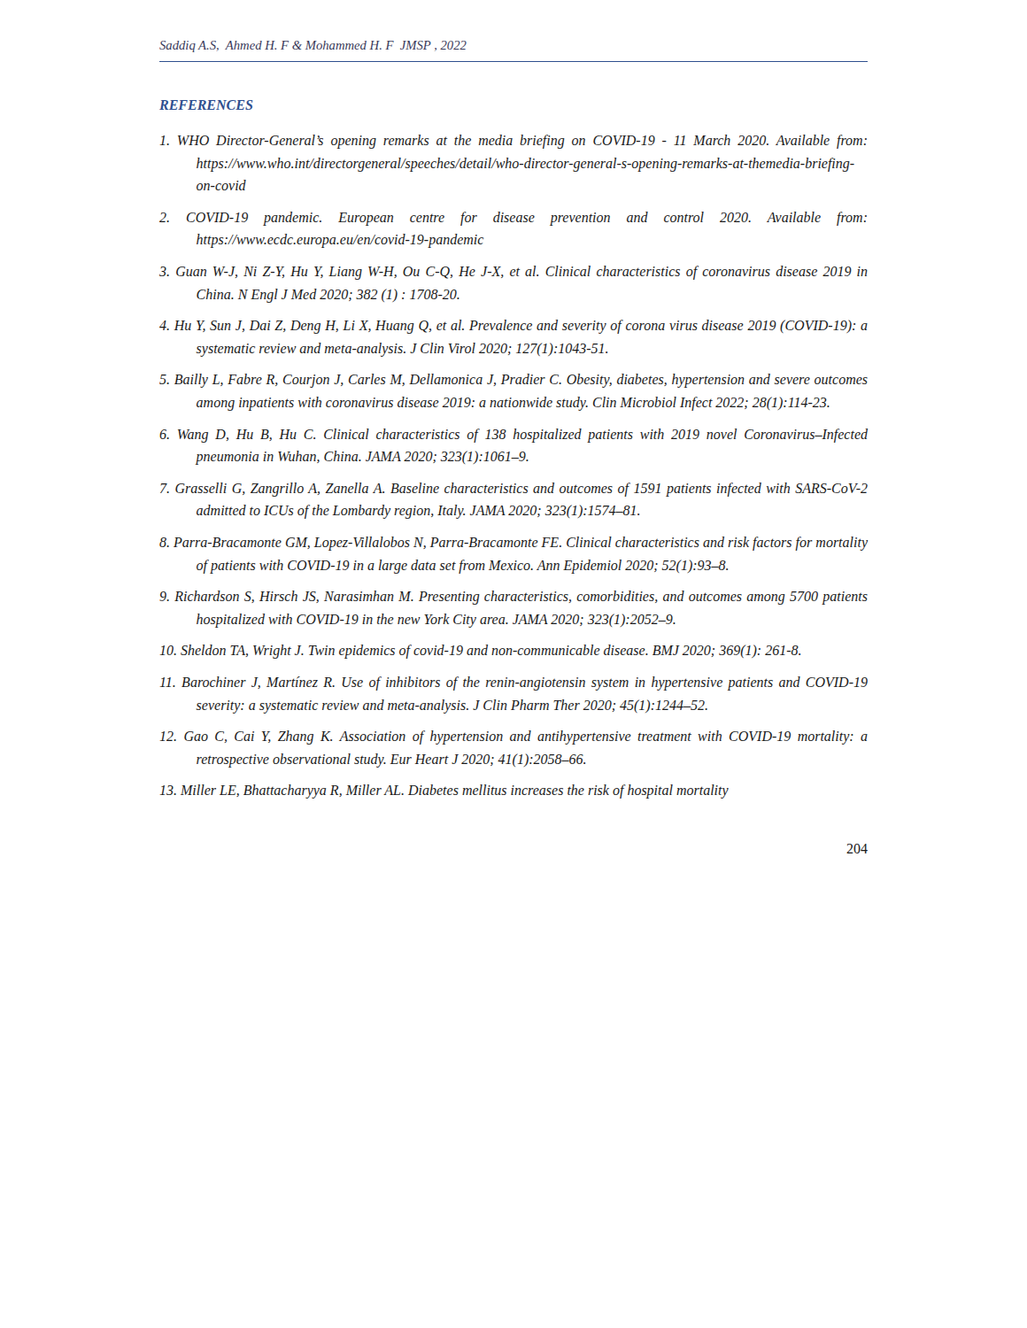Saddiq A.S, Ahmed H. F & Mohammed H. F JMSP , 2022
REFERENCES
WHO Director-General’s opening remarks at the media briefing on COVID-19 - 11 March 2020. Available from: https://www.who.int/directorgeneral/speeches/detail/who-director-general-s-opening-remarks-at-themedia-briefing-on-covid
COVID-19 pandemic. European centre for disease prevention and control 2020. Available from: https://www.ecdc.europa.eu/en/covid-19-pandemic
Guan W-J, Ni Z-Y, Hu Y, Liang W-H, Ou C-Q, He J-X, et al. Clinical characteristics of coronavirus disease 2019 in China. N Engl J Med 2020; 382 (1) : 1708-20.
Hu Y, Sun J, Dai Z, Deng H, Li X, Huang Q, et al. Prevalence and severity of corona virus disease 2019 (COVID-19): a systematic review and meta-analysis. J Clin Virol 2020; 127(1):1043-51.
Bailly L, Fabre R, Courjon J, Carles M, Dellamonica J, Pradier C. Obesity, diabetes, hypertension and severe outcomes among inpatients with coronavirus disease 2019: a nationwide study. Clin Microbiol Infect 2022; 28(1):114-23.
Wang D, Hu B, Hu C. Clinical characteristics of 138 hospitalized patients with 2019 novel Coronavirus–Infected pneumonia in Wuhan, China. JAMA 2020; 323(1):1061–9.
Grasselli G, Zangrillo A, Zanella A. Baseline characteristics and outcomes of 1591 patients infected with SARS-CoV-2 admitted to ICUs of the Lombardy region, Italy. JAMA 2020; 323(1):1574–81.
Parra-Bracamonte GM, Lopez-Villalobos N, Parra-Bracamonte FE. Clinical characteristics and risk factors for mortality of patients with COVID-19 in a large data set from Mexico. Ann Epidemiol 2020; 52(1):93–8.
Richardson S, Hirsch JS, Narasimhan M. Presenting characteristics, comorbidities, and outcomes among 5700 patients hospitalized with COVID-19 in the new York City area. JAMA 2020; 323(1):2052–9.
Sheldon TA, Wright J. Twin epidemics of covid-19 and non-communicable disease. BMJ 2020; 369(1): 261-8.
Barochiner J, Martínez R. Use of inhibitors of the renin-angiotensin system in hypertensive patients and COVID-19 severity: a systematic review and meta-analysis. J Clin Pharm Ther 2020; 45(1):1244–52.
Gao C, Cai Y, Zhang K. Association of hypertension and antihypertensive treatment with COVID-19 mortality: a retrospective observational study. Eur Heart J 2020; 41(1):2058–66.
Miller LE, Bhattacharyya R, Miller AL. Diabetes mellitus increases the risk of hospital mortality
204